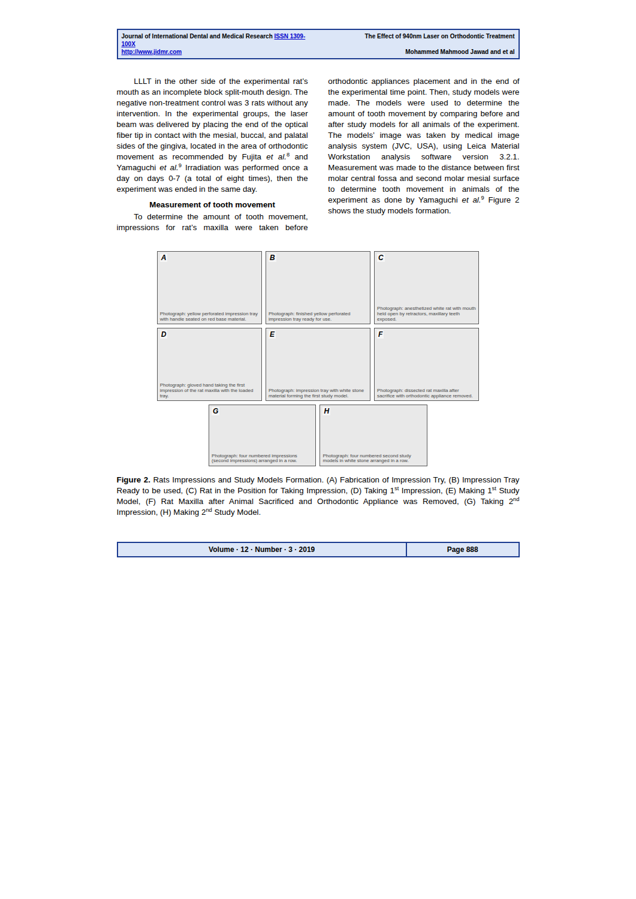| Journal of International Dental and Medical Research ISSN 1309-100X | The Effect of 940nm Laser on Orthodontic Treatment |
| http://www.jidmr.com | Mohammed Mahmood Jawad and et al |
LLLT in the other side of the experimental rat’s mouth as an incomplete block split-mouth design. The negative non-treatment control was 3 rats without any intervention. In the experimental groups, the laser beam was delivered by placing the end of the optical fiber tip in contact with the mesial, buccal, and palatal sides of the gingiva, located in the area of orthodontic movement as recommended by Fujita et al.8 and Yamaguchi et al.9 Irradiation was performed once a day on days 0-7 (a total of eight times), then the experiment was ended in the same day.
Measurement of tooth movement
To determine the amount of tooth movement, impressions for rat’s maxilla were taken before orthodontic appliances placement and in the end of the experimental time point. Then, study models were made. The models were used to determine the amount of tooth movement by comparing before and after study models for all animals of the experiment. The models’ image was taken by medical image analysis system (JVC, USA), using Leica Material Workstation analysis software version 3.2.1. Measurement was made to the distance between first molar central fossa and second molar mesial surface to determine tooth movement in animals of the experiment as done by Yamaguchi et al.9 Figure 2 shows the study models formation.
A Photograph: yellow perforated impression tray with handle seated on red base material.
B Photograph: finished yellow perforated impression tray ready for use.
C Photograph: anesthetized white rat with mouth held open by retractors, maxillary teeth exposed.
D Photograph: gloved hand taking the first impression of the rat maxilla with the loaded tray.
E Photograph: impression tray with white stone material forming the first study model.
F Photograph: dissected rat maxilla after sacrifice with orthodontic appliance removed.
G Photograph: four numbered impressions (second impressions) arranged in a row.
H Photograph: four numbered second study models in white stone arranged in a row.
Figure 2. Rats Impressions and Study Models Formation. (A) Fabrication of Impression Try, (B) Impression Tray Ready to be used, (C) Rat in the Position for Taking Impression, (D) Taking 1st Impression, (E) Making 1st Study Model, (F) Rat Maxilla after Animal Sacrificed and Orthodontic Appliance was Removed, (G) Taking 2nd Impression, (H) Making 2nd Study Model.
| Volume · 12 · Number · 3 · 2019 | Page 888 |